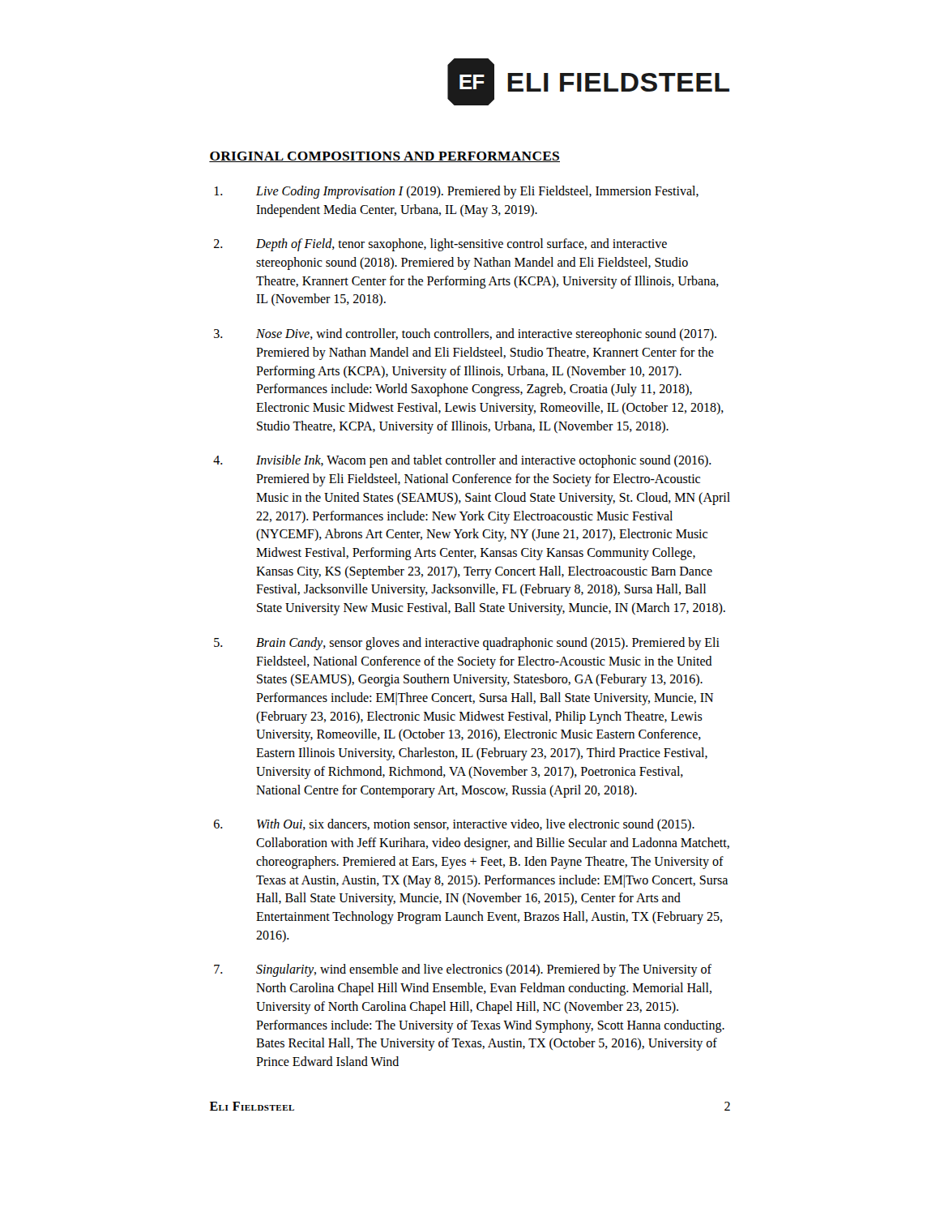EF
ELI FIELDSTEEL
ORIGINAL COMPOSITIONS AND PERFORMANCES
Live Coding Improvisation I (2019). Premiered by Eli Fieldsteel, Immersion Festival, Independent Media Center, Urbana, IL (May 3, 2019).
Depth of Field, tenor saxophone, light-sensitive control surface, and interactive stereophonic sound (2018). Premiered by Nathan Mandel and Eli Fieldsteel, Studio Theatre, Krannert Center for the Performing Arts (KCPA), University of Illinois, Urbana, IL (November 15, 2018).
Nose Dive, wind controller, touch controllers, and interactive stereophonic sound (2017). Premiered by Nathan Mandel and Eli Fieldsteel, Studio Theatre, Krannert Center for the Performing Arts (KCPA), University of Illinois, Urbana, IL (November 10, 2017). Performances include: World Saxophone Congress, Zagreb, Croatia (July 11, 2018), Electronic Music Midwest Festival, Lewis University, Romeoville, IL (October 12, 2018), Studio Theatre, KCPA, University of Illinois, Urbana, IL (November 15, 2018).
Invisible Ink, Wacom pen and tablet controller and interactive octophonic sound (2016). Premiered by Eli Fieldsteel, National Conference for the Society for Electro-Acoustic Music in the United States (SEAMUS), Saint Cloud State University, St. Cloud, MN (April 22, 2017). Performances include: New York City Electroacoustic Music Festival (NYCEMF), Abrons Art Center, New York City, NY (June 21, 2017), Electronic Music Midwest Festival, Performing Arts Center, Kansas City Kansas Community College, Kansas City, KS (September 23, 2017), Terry Concert Hall, Electroacoustic Barn Dance Festival, Jacksonville University, Jacksonville, FL (February 8, 2018), Sursa Hall, Ball State University New Music Festival, Ball State University, Muncie, IN (March 17, 2018).
Brain Candy, sensor gloves and interactive quadraphonic sound (2015). Premiered by Eli Fieldsteel, National Conference of the Society for Electro-Acoustic Music in the United States (SEAMUS), Georgia Southern University, Statesboro, GA (Feburary 13, 2016). Performances include: EM|Three Concert, Sursa Hall, Ball State University, Muncie, IN (February 23, 2016), Electronic Music Midwest Festival, Philip Lynch Theatre, Lewis University, Romeoville, IL (October 13, 2016), Electronic Music Eastern Conference, Eastern Illinois University, Charleston, IL (February 23, 2017), Third Practice Festival, University of Richmond, Richmond, VA (November 3, 2017), Poetronica Festival, National Centre for Contemporary Art, Moscow, Russia (April 20, 2018).
With Oui, six dancers, motion sensor, interactive video, live electronic sound (2015). Collaboration with Jeff Kurihara, video designer, and Billie Secular and Ladonna Matchett, choreographers. Premiered at Ears, Eyes + Feet, B. Iden Payne Theatre, The University of Texas at Austin, Austin, TX (May 8, 2015). Performances include: EM|Two Concert, Sursa Hall, Ball State University, Muncie, IN (November 16, 2015), Center for Arts and Entertainment Technology Program Launch Event, Brazos Hall, Austin, TX (February 25, 2016).
Singularity, wind ensemble and live electronics (2014). Premiered by The University of North Carolina Chapel Hill Wind Ensemble, Evan Feldman conducting. Memorial Hall, University of North Carolina Chapel Hill, Chapel Hill, NC (November 23, 2015). Performances include: The University of Texas Wind Symphony, Scott Hanna conducting. Bates Recital Hall, The University of Texas, Austin, TX (October 5, 2016), University of Prince Edward Island Wind
Eli Fieldsteel 2